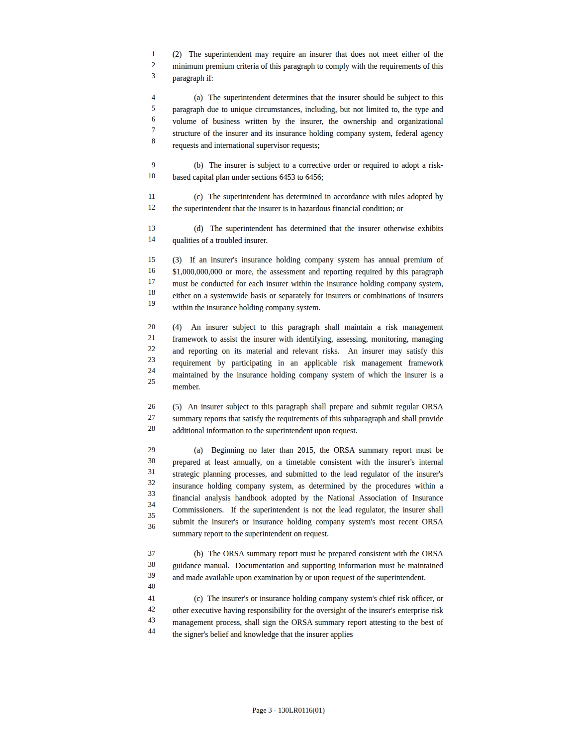| 1 2 3 | (2) The superintendent may require an insurer that does not meet either of the minimum premium criteria of this paragraph to comply with the requirements of this paragraph if: |
| 4 5 6 7 8 | (a) The superintendent determines that the insurer should be subject to this paragraph due to unique circumstances, including, but not limited to, the type and volume of business written by the insurer, the ownership and organizational structure of the insurer and its insurance holding company system, federal agency requests and international supervisor requests; |
| 9 10 | (b) The insurer is subject to a corrective order or required to adopt a risk-based capital plan under sections 6453 to 6456; |
| 11 12 | (c) The superintendent has determined in accordance with rules adopted by the superintendent that the insurer is in hazardous financial condition; or |
| 13 14 | (d) The superintendent has determined that the insurer otherwise exhibits qualities of a troubled insurer. |
| 15 16 17 18 19 | (3) If an insurer's insurance holding company system has annual premium of $1,000,000,000 or more, the assessment and reporting required by this paragraph must be conducted for each insurer within the insurance holding company system, either on a systemwide basis or separately for insurers or combinations of insurers within the insurance holding company system. |
| 20 21 22 23 24 25 | (4) An insurer subject to this paragraph shall maintain a risk management framework to assist the insurer with identifying, assessing, monitoring, managing and reporting on its material and relevant risks. An insurer may satisfy this requirement by participating in an applicable risk management framework maintained by the insurance holding company system of which the insurer is a member. |
| 26 27 28 | (5) An insurer subject to this paragraph shall prepare and submit regular ORSA summary reports that satisfy the requirements of this subparagraph and shall provide additional information to the superintendent upon request. |
| 29 30 31 32 33 34 35 36 | (a) Beginning no later than 2015, the ORSA summary report must be prepared at least annually, on a timetable consistent with the insurer's internal strategic planning processes, and submitted to the lead regulator of the insurer's insurance holding company system, as determined by the procedures within a financial analysis handbook adopted by the National Association of Insurance Commissioners. If the superintendent is not the lead regulator, the insurer shall submit the insurer's or insurance holding company system's most recent ORSA summary report to the superintendent on request. |
| 37 38 39 40 | (b) The ORSA summary report must be prepared consistent with the ORSA guidance manual. Documentation and supporting information must be maintained and made available upon examination by or upon request of the superintendent. |
| 41 42 43 44 | (c) The insurer's or insurance holding company system's chief risk officer, or other executive having responsibility for the oversight of the insurer's enterprise risk management process, shall sign the ORSA summary report attesting to the best of the signer's belief and knowledge that the insurer applies |
Page 3 - 130LR0116(01)